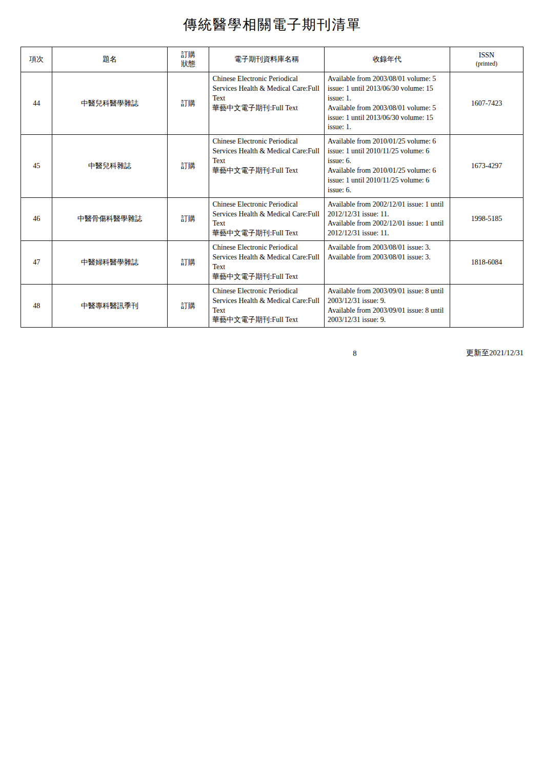傳統醫學相關電子期刊清單
| 項次 | 題名 | 訂購 狀態 | 電子期刊資料庫名稱 | 收錄年代 | ISSN (printed) |
| --- | --- | --- | --- | --- | --- |
| 44 | 中醫兒科醫學雜誌 | 訂購 | Chinese Electronic Periodical Services Health & Medical Care:Full Text 華藝中文電子期刊:Full Text | Available from 2003/08/01 volume: 5 issue: 1 until 2013/06/30 volume: 15 issue: 1. Available from 2003/08/01 volume: 5 issue: 1 until 2013/06/30 volume: 15 issue: 1. | 1607-7423 |
| 45 | 中醫兒科雜誌 | 訂購 | Chinese Electronic Periodical Services Health & Medical Care:Full Text 華藝中文電子期刊:Full Text | Available from 2010/01/25 volume: 6 issue: 1 until 2010/11/25 volume: 6 issue: 6. Available from 2010/01/25 volume: 6 issue: 1 until 2010/11/25 volume: 6 issue: 6. | 1673-4297 |
| 46 | 中醫骨傷科醫學雜誌 | 訂購 | Chinese Electronic Periodical Services Health & Medical Care:Full Text 華藝中文電子期刊:Full Text | Available from 2002/12/01 issue: 1 until 2012/12/31 issue: 11. Available from 2002/12/01 issue: 1 until 2012/12/31 issue: 11. | 1998-5185 |
| 47 | 中醫婦科醫學雜誌 | 訂購 | Chinese Electronic Periodical Services Health & Medical Care:Full Text 華藝中文電子期刊:Full Text | Available from 2003/08/01 issue: 3. Available from 2003/08/01 issue: 3. | 1818-6084 |
| 48 | 中醫專科醫訊季刊 | 訂購 | Chinese Electronic Periodical Services Health & Medical Care:Full Text 華藝中文電子期刊:Full Text | Available from 2003/09/01 issue: 8 until 2003/12/31 issue: 9. Available from 2003/09/01 issue: 8 until 2003/12/31 issue: 9. | |
8 更新至2021/12/31